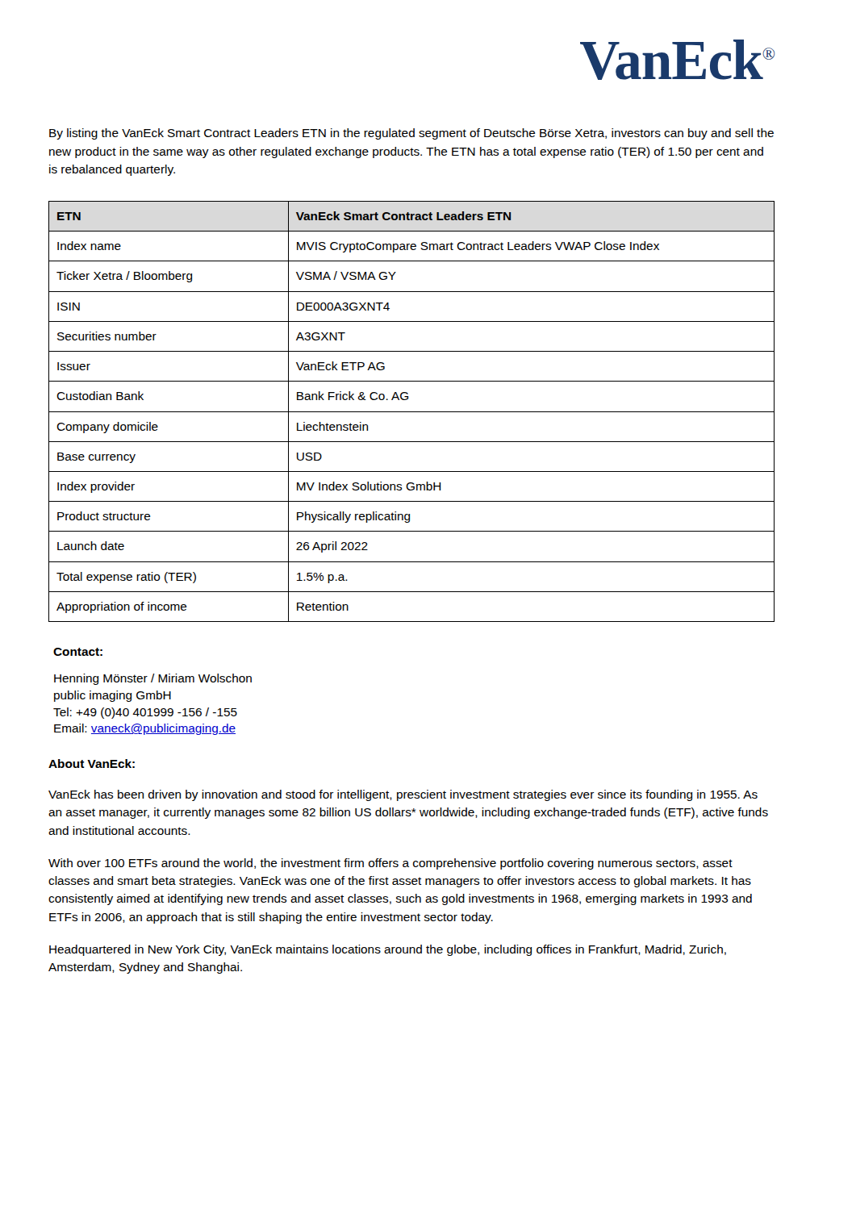VanEck®
By listing the VanEck Smart Contract Leaders ETN in the regulated segment of Deutsche Börse Xetra, investors can buy and sell the new product in the same way as other regulated exchange products. The ETN has a total expense ratio (TER) of 1.50 per cent and is rebalanced quarterly.
| ETN | VanEck Smart Contract Leaders ETN |
| Index name | MVIS CryptoCompare Smart Contract Leaders VWAP Close Index |
| Ticker Xetra / Bloomberg | VSMA / VSMA GY |
| ISIN | DE000A3GXNT4 |
| Securities number | A3GXNT |
| Issuer | VanEck ETP AG |
| Custodian Bank | Bank Frick & Co. AG |
| Company domicile | Liechtenstein |
| Base currency | USD |
| Index provider | MV Index Solutions GmbH |
| Product structure | Physically replicating |
| Launch date | 26 April 2022 |
| Total expense ratio (TER) | 1.5% p.a. |
| Appropriation of income | Retention |
Contact:
Henning Mönster / Miriam Wolschon
public imaging GmbH
Tel: +49 (0)40 401999 -156 / -155
Email: vaneck@publicimaging.de
About VanEck:
VanEck has been driven by innovation and stood for intelligent, prescient investment strategies ever since its founding in 1955. As an asset manager, it currently manages some 82 billion US dollars* worldwide, including exchange-traded funds (ETF), active funds and institutional accounts.
With over 100 ETFs around the world, the investment firm offers a comprehensive portfolio covering numerous sectors, asset classes and smart beta strategies. VanEck was one of the first asset managers to offer investors access to global markets. It has consistently aimed at identifying new trends and asset classes, such as gold investments in 1968, emerging markets in 1993 and ETFs in 2006, an approach that is still shaping the entire investment sector today.
Headquartered in New York City, VanEck maintains locations around the globe, including offices in Frankfurt, Madrid, Zurich, Amsterdam, Sydney and Shanghai.